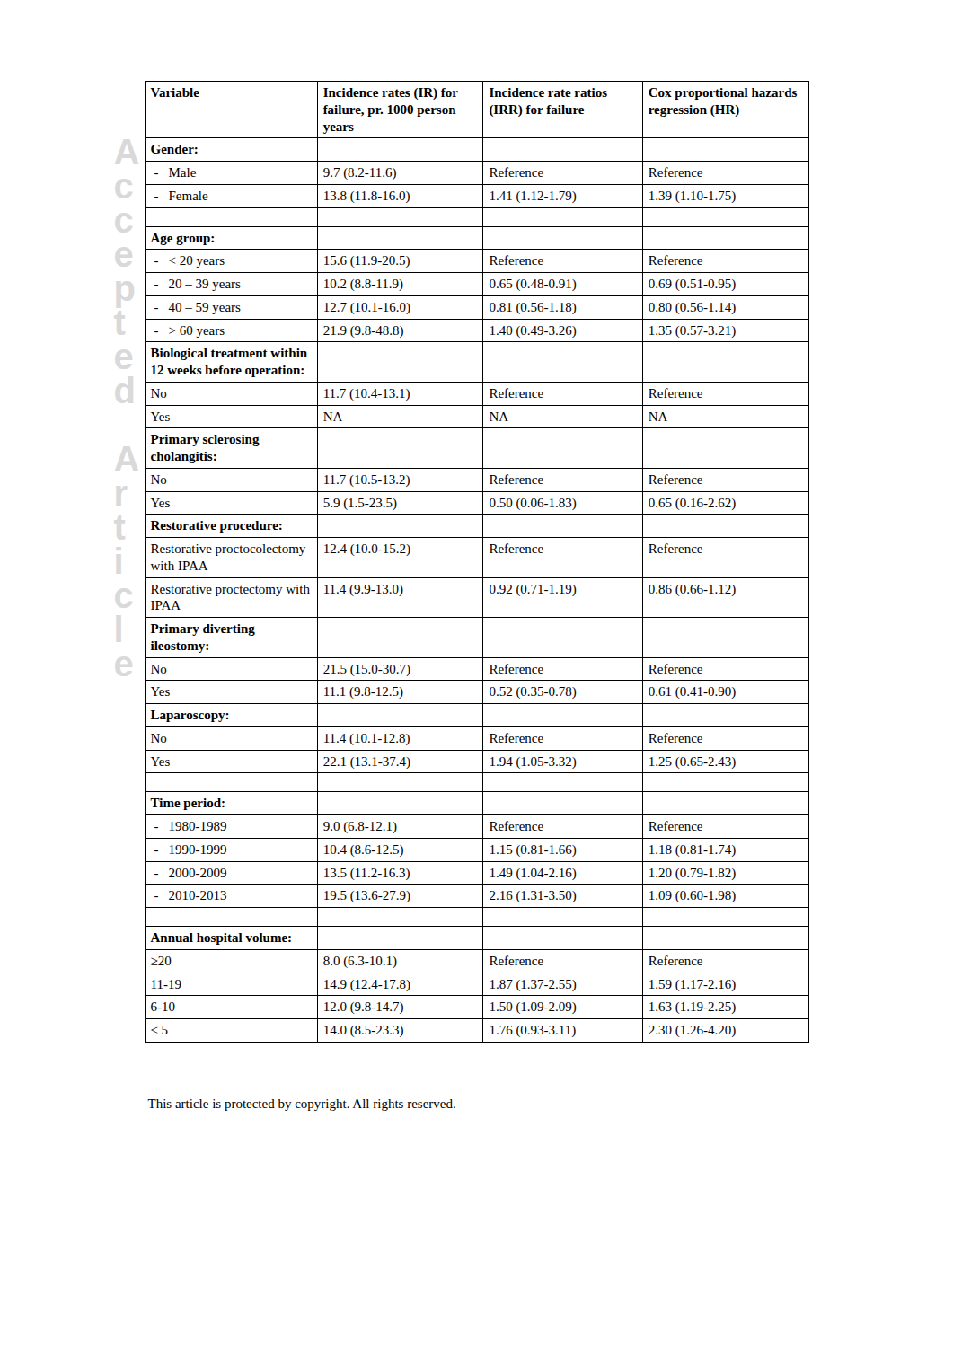A c c e p t e d A r t i c l e
| Variable | Incidence rates (IR) for failure, pr. 1000 person years | Incidence rate ratios (IRR) for failure | Cox proportional hazards regression (HR) |
| --- | --- | --- | --- |
| Gender: | | | |
| - Male | 9.7 (8.2-11.6) | Reference | Reference |
| - Female | 13.8 (11.8-16.0) | 1.41 (1.12-1.79) | 1.39 (1.10-1.75) |
| Age group: | | | |
| - < 20 years | 15.6 (11.9-20.5) | Reference | Reference |
| - 20 – 39 years | 10.2 (8.8-11.9) | 0.65 (0.48-0.91) | 0.69 (0.51-0.95) |
| - 40 – 59 years | 12.7 (10.1-16.0) | 0.81 (0.56-1.18) | 0.80 (0.56-1.14) |
| - > 60 years | 21.9 (9.8-48.8) | 1.40 (0.49-3.26) | 1.35 (0.57-3.21) |
| Biological treatment within 12 weeks before operation: | | | |
| No | 11.7 (10.4-13.1) | Reference | Reference |
| Yes | NA | NA | NA |
| Primary sclerosing cholangitis: | | | |
| No | 11.7 (10.5-13.2) | Reference | Reference |
| Yes | 5.9 (1.5-23.5) | 0.50 (0.06-1.83) | 0.65 (0.16-2.62) |
| Restorative procedure: | | | |
| Restorative proctocolectomy with IPAA | 12.4 (10.0-15.2) | Reference | Reference |
| Restorative proctectomy with IPAA | 11.4 (9.9-13.0) | 0.92 (0.71-1.19) | 0.86 (0.66-1.12) |
| Primary diverting ileostomy: | | | |
| No | 21.5 (15.0-30.7) | Reference | Reference |
| Yes | 11.1 (9.8-12.5) | 0.52 (0.35-0.78) | 0.61 (0.41-0.90) |
| Laparoscopy: | | | |
| No | 11.4 (10.1-12.8) | Reference | Reference |
| Yes | 22.1 (13.1-37.4) | 1.94 (1.05-3.32) | 1.25 (0.65-2.43) |
| Time period: | | | |
| - 1980-1989 | 9.0 (6.8-12.1) | Reference | Reference |
| - 1990-1999 | 10.4 (8.6-12.5) | 1.15 (0.81-1.66) | 1.18 (0.81-1.74) |
| - 2000-2009 | 13.5 (11.2-16.3) | 1.49 (1.04-2.16) | 1.20 (0.79-1.82) |
| - 2010-2013 | 19.5 (13.6-27.9) | 2.16 (1.31-3.50) | 1.09 (0.60-1.98) |
| Annual hospital volume: | | | |
| ≥20 | 8.0 (6.3-10.1) | Reference | Reference |
| 11-19 | 14.9 (12.4-17.8) | 1.87 (1.37-2.55) | 1.59 (1.17-2.16) |
| 6-10 | 12.0 (9.8-14.7) | 1.50 (1.09-2.09) | 1.63 (1.19-2.25) |
| ≤ 5 | 14.0 (8.5-23.3) | 1.76 (0.93-3.11) | 2.30 (1.26-4.20) |
This article is protected by copyright. All rights reserved.